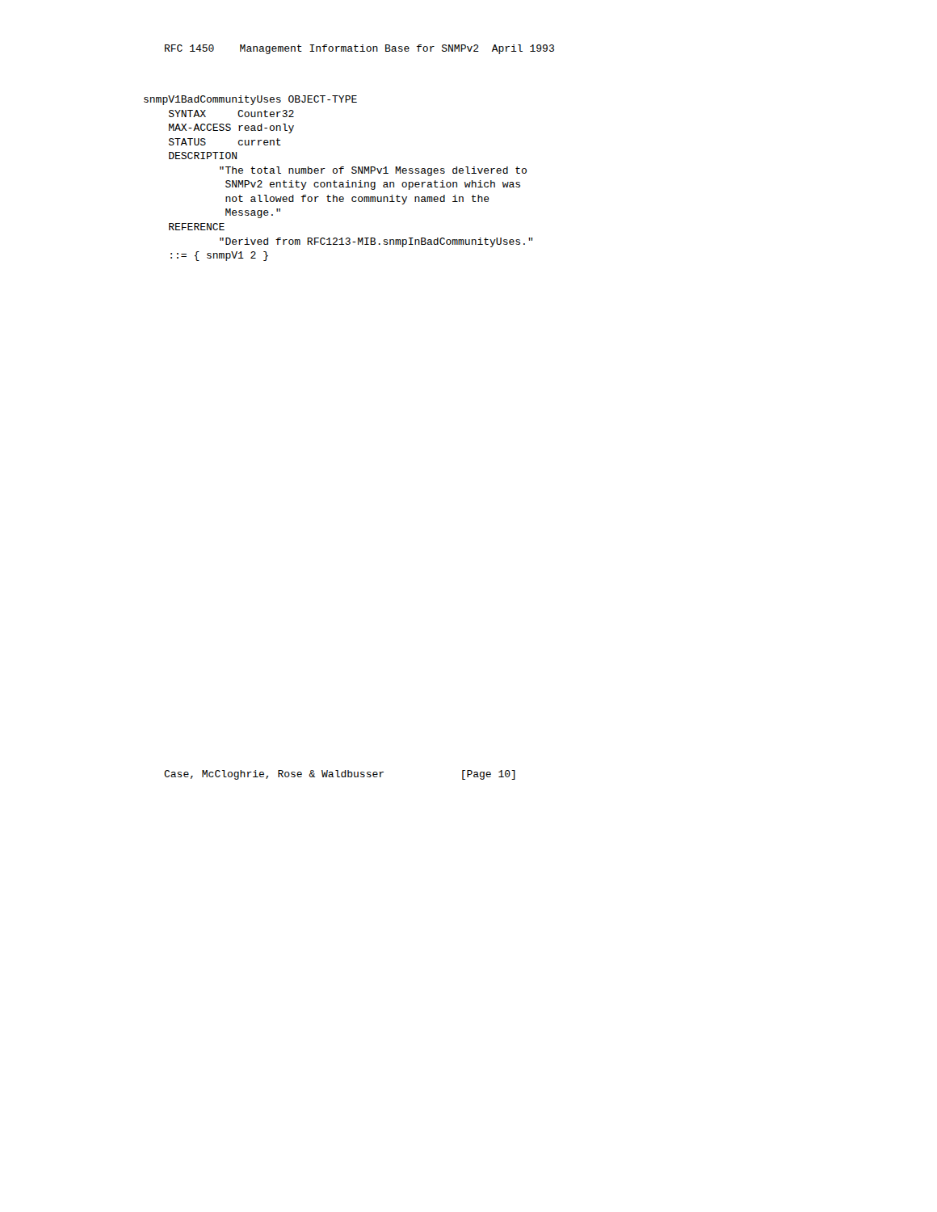RFC 1450    Management Information Base for SNMPv2  April 1993
snmpV1BadCommunityUses OBJECT-TYPE
    SYNTAX     Counter32
    MAX-ACCESS read-only
    STATUS     current
    DESCRIPTION
            "The total number of SNMPv1 Messages delivered to
             SNMPv2 entity containing an operation which was
             not allowed for the community named in the
             Message."
    REFERENCE
            "Derived from RFC1213-MIB.snmpInBadCommunityUses."
    ::= { snmpV1 2 }
Case, McCloghrie, Rose & Waldbusser            [Page 10]